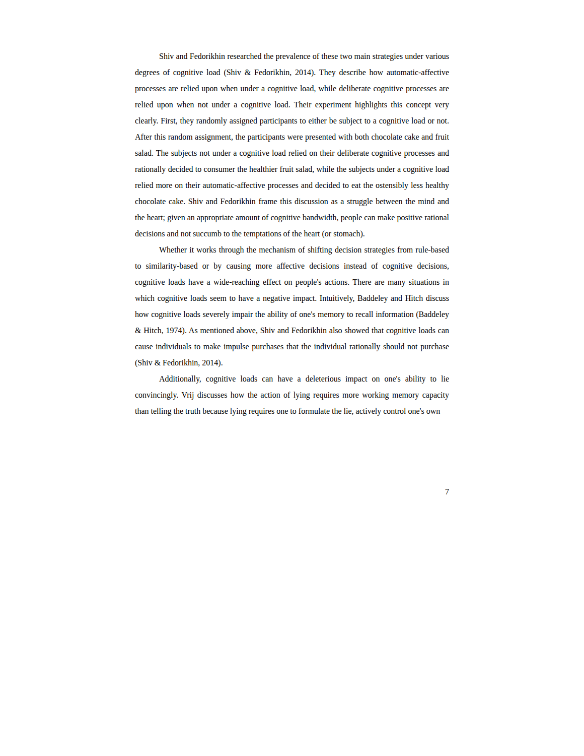Shiv and Fedorikhin researched the prevalence of these two main strategies under various degrees of cognitive load (Shiv & Fedorikhin, 2014). They describe how automatic-affective processes are relied upon when under a cognitive load, while deliberate cognitive processes are relied upon when not under a cognitive load. Their experiment highlights this concept very clearly. First, they randomly assigned participants to either be subject to a cognitive load or not. After this random assignment, the participants were presented with both chocolate cake and fruit salad. The subjects not under a cognitive load relied on their deliberate cognitive processes and rationally decided to consumer the healthier fruit salad, while the subjects under a cognitive load relied more on their automatic-affective processes and decided to eat the ostensibly less healthy chocolate cake. Shiv and Fedorikhin frame this discussion as a struggle between the mind and the heart; given an appropriate amount of cognitive bandwidth, people can make positive rational decisions and not succumb to the temptations of the heart (or stomach).
Whether it works through the mechanism of shifting decision strategies from rule-based to similarity-based or by causing more affective decisions instead of cognitive decisions, cognitive loads have a wide-reaching effect on people's actions. There are many situations in which cognitive loads seem to have a negative impact. Intuitively, Baddeley and Hitch discuss how cognitive loads severely impair the ability of one's memory to recall information (Baddeley & Hitch, 1974). As mentioned above, Shiv and Fedorikhin also showed that cognitive loads can cause individuals to make impulse purchases that the individual rationally should not purchase (Shiv & Fedorikhin, 2014).
Additionally, cognitive loads can have a deleterious impact on one's ability to lie convincingly. Vrij discusses how the action of lying requires more working memory capacity than telling the truth because lying requires one to formulate the lie, actively control one's own
7